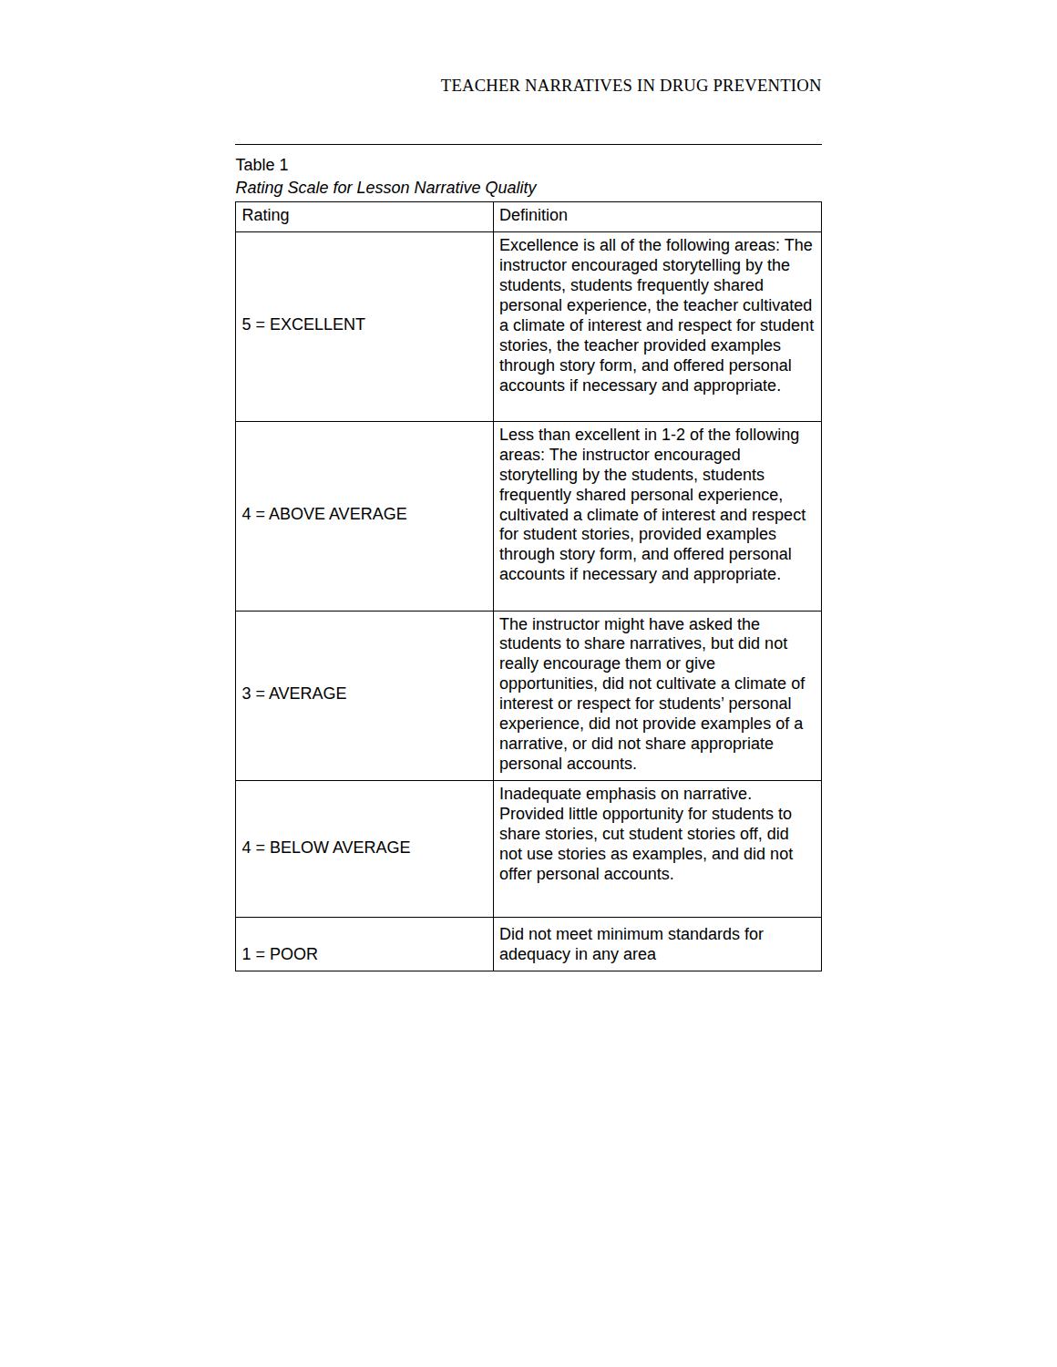TEACHER NARRATIVES IN DRUG PREVENTION
Table 1
Rating Scale for Lesson Narrative Quality
| Rating | Definition |
| --- | --- |
| 5 = EXCELLENT | Excellence is all of the following areas: The instructor encouraged storytelling by the students, students frequently shared personal experience, the teacher cultivated a climate of interest and respect for student stories, the teacher provided examples through story form, and offered personal accounts if necessary and appropriate. |
| 4 = ABOVE AVERAGE | Less than excellent in 1-2 of the following areas: The instructor encouraged storytelling by the students, students frequently shared personal experience, cultivated a climate of interest and respect for student stories, provided examples through story form, and offered personal accounts if necessary and appropriate. |
| 3 = AVERAGE | The instructor might have asked the students to share narratives, but did not really encourage them or give opportunities, did not cultivate a climate of interest or respect for students’ personal experience, did not provide examples of a narrative, or did not share appropriate personal accounts. |
| 4 = BELOW AVERAGE | Inadequate emphasis on narrative. Provided little opportunity for students to share stories, cut student stories off, did not use stories as examples, and did not offer personal accounts. |
| 1 = POOR | Did not meet minimum standards for adequacy in any area |